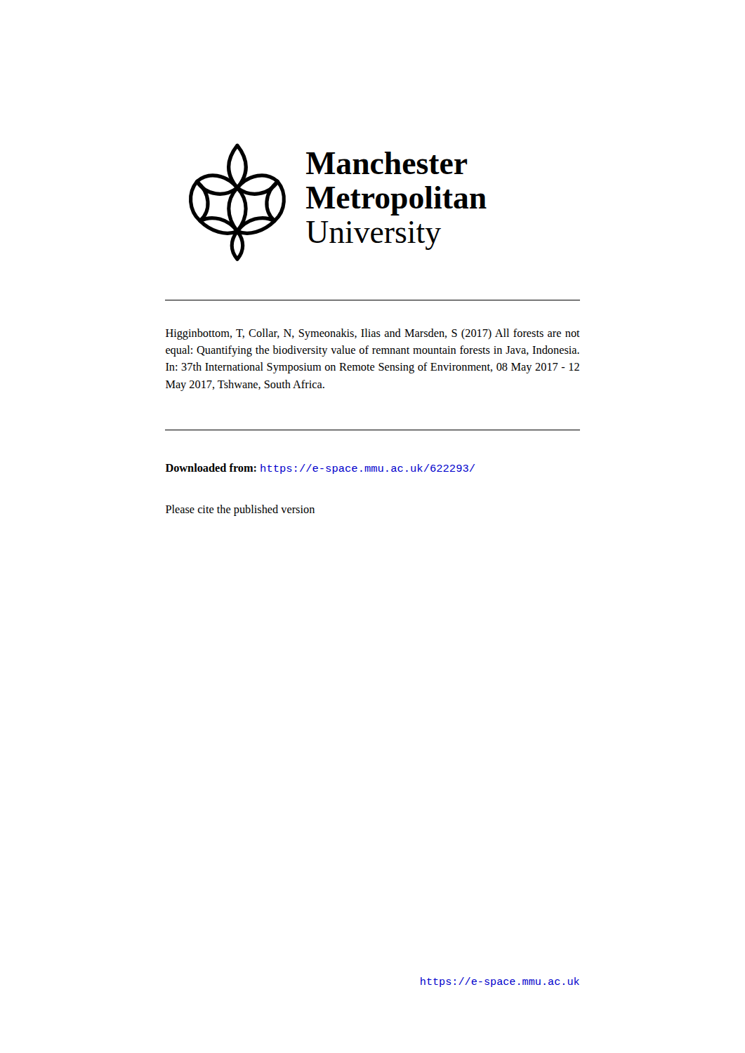Manchester Metropolitan University
Higginbottom, T, Collar, N, Symeonakis, Ilias and Marsden, S (2017) All forests are not equal: Quantifying the biodiversity value of remnant mountain forests in Java, Indonesia. In: 37th International Symposium on Remote Sensing of Environment, 08 May 2017 - 12 May 2017, Tshwane, South Africa.
Downloaded from: https://e-space.mmu.ac.uk/622293/
Please cite the published version
https://e-space.mmu.ac.uk